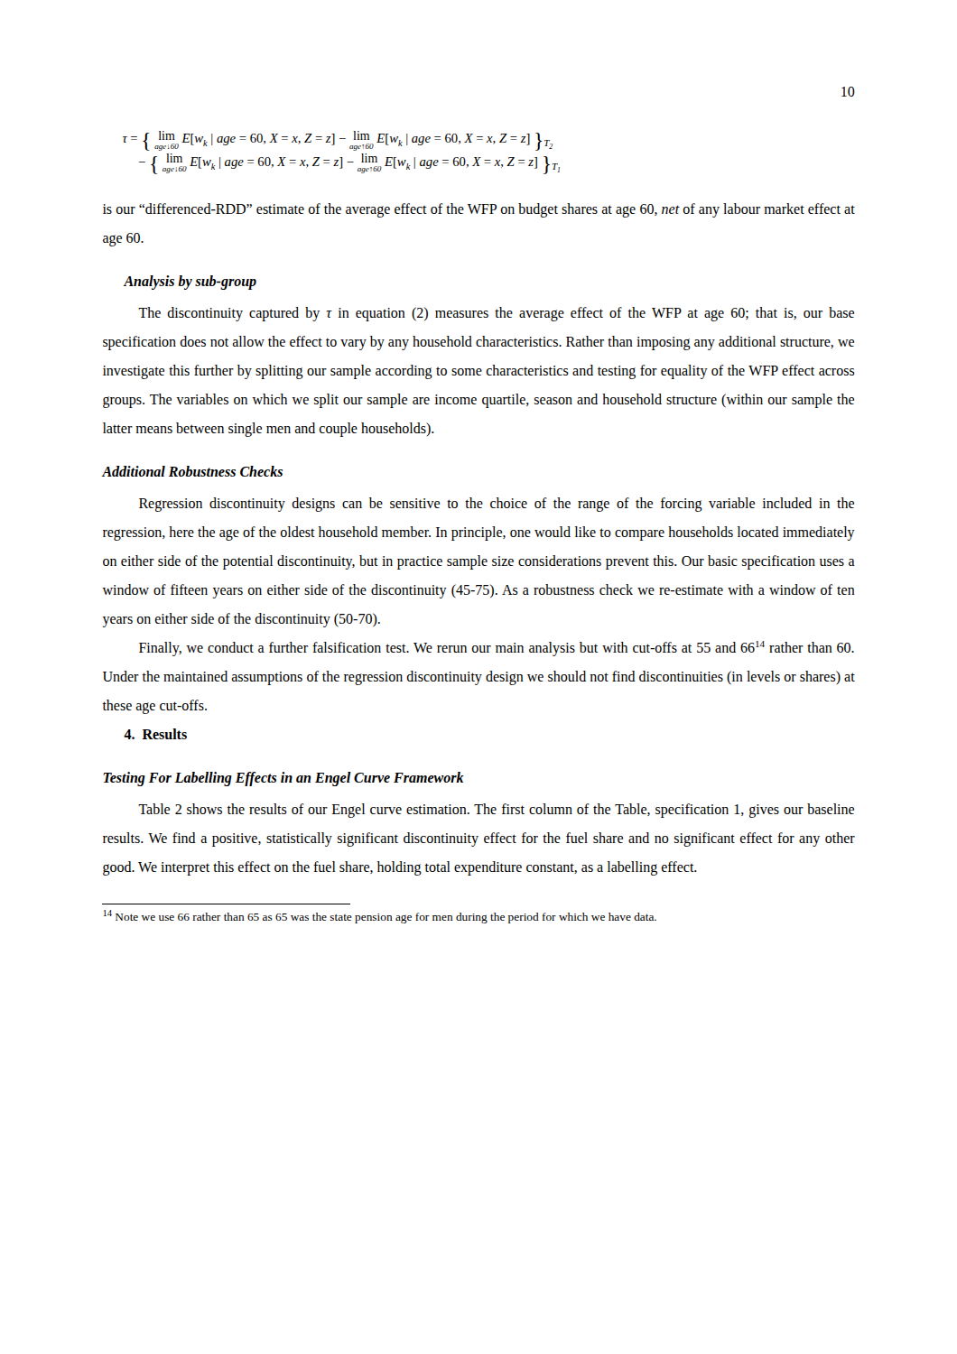10
τ = { lim age↓60 E[wk | age = 60, X = x, Z = z] − lim age↑60 E[wk | age = 60, X = x, Z = z] }T2
− { lim age↓60 E[wk | age = 60, X = x, Z = z] − lim age↑60 E[wk | age = 60, X = x, Z = z] }T1
is our “differenced-RDD” estimate of the average effect of the WFP on budget shares at age 60, net of any labour market effect at age 60.
Analysis by sub-group
The discontinuity captured by τ in equation (2) measures the average effect of the WFP at age 60; that is, our base specification does not allow the effect to vary by any household characteristics. Rather than imposing any additional structure, we investigate this further by splitting our sample according to some characteristics and testing for equality of the WFP effect across groups. The variables on which we split our sample are income quartile, season and household structure (within our sample the latter means between single men and couple households).
Additional Robustness Checks
Regression discontinuity designs can be sensitive to the choice of the range of the forcing variable included in the regression, here the age of the oldest household member. In principle, one would like to compare households located immediately on either side of the potential discontinuity, but in practice sample size considerations prevent this. Our basic specification uses a window of fifteen years on either side of the discontinuity (45-75). As a robustness check we re-estimate with a window of ten years on either side of the discontinuity (50-70).
Finally, we conduct a further falsification test. We rerun our main analysis but with cut-offs at 55 and 6614 rather than 60. Under the maintained assumptions of the regression discontinuity design we should not find discontinuities (in levels or shares) at these age cut-offs.
4. Results
Testing For Labelling Effects in an Engel Curve Framework
Table 2 shows the results of our Engel curve estimation. The first column of the Table, specification 1, gives our baseline results. We find a positive, statistically significant discontinuity effect for the fuel share and no significant effect for any other good. We interpret this effect on the fuel share, holding total expenditure constant, as a labelling effect.
14 Note we use 66 rather than 65 as 65 was the state pension age for men during the period for which we have data.